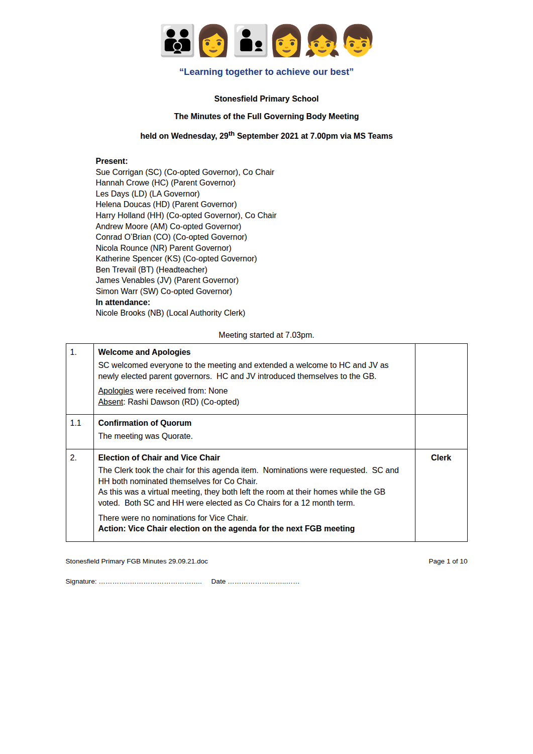👪👩‍👨‍👦👩👧👦
“Learning together to achieve our best”
Stonesfield Primary School
The Minutes of the Full Governing Body Meeting
held on Wednesday, 29th September 2021 at 7.00pm via MS Teams
Present:
Sue Corrigan (SC) (Co-opted Governor), Co Chair
Hannah Crowe (HC) (Parent Governor)
Les Days (LD) (LA Governor)
Helena Doucas (HD) (Parent Governor)
Harry Holland (HH) (Co-opted Governor), Co Chair
Andrew Moore (AM) Co-opted Governor)
Conrad O’Brian (CO) (Co-opted Governor)
Nicola Rounce (NR) Parent Governor)
Katherine Spencer (KS) (Co-opted Governor)
Ben Trevail (BT) (Headteacher)
James Venables (JV) (Parent Governor)
Simon Warr (SW) Co-opted Governor)
In attendance:
Nicole Brooks (NB) (Local Authority Clerk)
Meeting started at 7.03pm.
| 1. | Welcome and Apologies SC welcomed everyone to the meeting and extended a welcome to HC and JV as newly elected parent governors. HC and JV introduced themselves to the GB. Apologies were received from: None Absent : Rashi Dawson (RD) (Co-opted) | |
| 1.1 | Confirmation of Quorum The meeting was Quorate. | |
| 2. | Election of Chair and Vice Chair The Clerk took the chair for this agenda item. Nominations were requested. SC and HH both nominated themselves for Co Chair. As this was a virtual meeting, they both left the room at their homes while the GB voted. Both SC and HH were elected as Co Chairs for a 12 month term. There were no nominations for Vice Chair. Action: Vice Chair election on the agenda for the next FGB meeting | Clerk |
Stonesfield Primary FGB Minutes 29.09.21.doc Page 1 of 10
Signature: …………..………………………….. Date ……………………..……